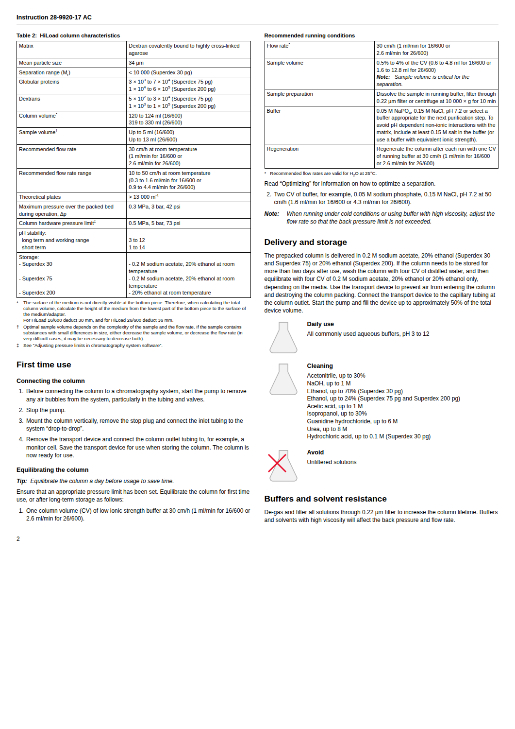Instruction 28-9920-17 AC
Table 2: HiLoad column characteristics
| Matrix | Dextran covalently bound to highly cross-linked agarose |
| Mean particle size | 34 µm |
| Separation range (M r ) | < 10 000 (Superdex 30 pg) |
| Globular proteins | 3 × 10 3 to 7 × 10 4 (Superdex 75 pg) 1 × 10 4 to 6 × 10 5 (Superdex 200 pg) |
| Dextrans | 5 × 10 2 to 3 × 10 4 (Superdex 75 pg) 1 × 10 3 to 1 × 10 5 (Superdex 200 pg) |
| Column volume * | 120 to 124 ml (16/600) 319 to 330 ml (26/600) |
| Sample volume † | Up to 5 ml (16/600) Up to 13 ml (26/600) |
| Recommended flow rate | 30 cm/h at room temperature (1 ml/min for 16/600 or 2.6 ml/min for 26/600) |
| Recommended flow rate range | 10 to 50 cm/h at room temperature (0.3 to 1.6 ml/min for 16/600 or 0.9 to 4.4 ml/min for 26/600) |
| Theoretical plates | > 13 000 m -1 |
| Maximum pressure over the packed bed during operation, ∆p | 0.3 MPa, 3 bar, 42 psi |
| Column hardware pressure limit ‡ | 0.5 MPa, 5 bar, 73 psi |
| pH stability: long term and working range short term | 3 to 12 1 to 14 |
| Storage: - Superdex 30 - Superdex 75 - Superdex 200 | - 0.2 M sodium acetate, 20% ethanol at room temperature - 0.2 M sodium acetate, 20% ethanol at room temperature - 20% ethanol at room temperature |
*The surface of the medium is not directly visible at the bottom piece. Therefore, when calculating the total column volume, calculate the height of the medium from the lowest part of the bottom piece to the surface of the medium/adapter.
For HiLoad 16/600 deduct 30 mm, and for HiLoad 26/600 deduct 36 mm.
†Optimal sample volume depends on the complexity of the sample and the flow rate. If the sample contains substances with small differences in size, either decrease the sample volume, or decrease the flow rate (in very difficult cases, it may be necessary to decrease both).
‡See “Adjusting pressure limits in chromatography system software”.
First time use
Connecting the column
Before connecting the column to a chromatography system, start the pump to remove any air bubbles from the system, particularly in the tubing and valves.
Stop the pump.
Mount the column vertically, remove the stop plug and connect the inlet tubing to the system “drop-to-drop”.
Remove the transport device and connect the column outlet tubing to, for example, a monitor cell. Save the transport device for use when storing the column. The column is now ready for use.
Equilibrating the column
Tip: Equilibrate the column a day before usage to save time.
Ensure that an appropriate pressure limit has been set. Equilibrate the column for first time use, or after long-term storage as follows:
One column volume (CV) of low ionic strength buffer at 30 cm/h (1 ml/min for 16/600 or 2.6 ml/min for 26/600).
2
Recommended running conditions
| Flow rate * | 30 cm/h (1 ml/min for 16/600 or 2.6 ml/min for 26/600) |
| Sample volume | 0.5% to 4% of the CV (0.6 to 4.8 ml for 16/600 or 1.6 to 12.8 ml for 26/600) Note: Sample volume is critical for the separation. |
| Sample preparation | Dissolve the sample in running buffer, filter through 0.22 µm filter or centrifuge at 10 000 × g for 10 min |
| Buffer | 0.05 M NaPO 4 , 0.15 M NaCl, pH 7.2 or select a buffer appropriate for the next purification step. To avoid pH dependent non-ionic interactions with the matrix, include at least 0.15 M salt in the buffer (or use a buffer with equivalent ionic strength). |
| Regeneration | Regenerate the column after each run with one CV of running buffer at 30 cm/h (1 ml/min for 16/600 or 2.6 ml/min for 26/600) |
* Recommended flow rates are valid for H2O at 25°C.
Read “Optimizing” for information on how to optimize a separation.
Two CV of buffer, for example, 0.05 M sodium phosphate, 0.15 M NaCl, pH 7.2 at 50 cm/h (1.6 ml/min for 16/600 or 4.3 ml/min for 26/600).
Note: When running under cold conditions or using buffer with high viscosity, adjust the flow rate so that the back pressure limit is not exceeded.
Delivery and storage
The prepacked column is delivered in 0.2 M sodium acetate, 20% ethanol (Superdex 30 and Superdex 75) or 20% ethanol (Superdex 200). If the column needs to be stored for more than two days after use, wash the column with four CV of distilled water, and then equilibrate with four CV of 0.2 M sodium acetate, 20% ethanol or 20% ethanol only, depending on the media. Use the transport device to prevent air from entering the column and destroying the column packing. Connect the transport device to the capillary tubing at the column outlet. Start the pump and fill the device up to approximately 50% of the total device volume.
Daily use
All commonly used aqueous buffers, pH 3 to 12
Cleaning
Acetonitrile, up to 30%
NaOH, up to 1 M
Ethanol, up to 70% (Superdex 30 pg)
Ethanol, up to 24% (Superdex 75 pg and Superdex 200 pg)
Acetic acid, up to 1 M
Isopropanol, up to 30%
Guanidine hydrochloride, up to 6 M
Urea, up to 8 M
Hydrochloric acid, up to 0.1 M (Superdex 30 pg)
Avoid
Unfiltered solutions
Buffers and solvent resistance
De-gas and filter all solutions through 0.22 µm filter to increase the column lifetime. Buffers and solvents with high viscosity will affect the back pressure and flow rate.